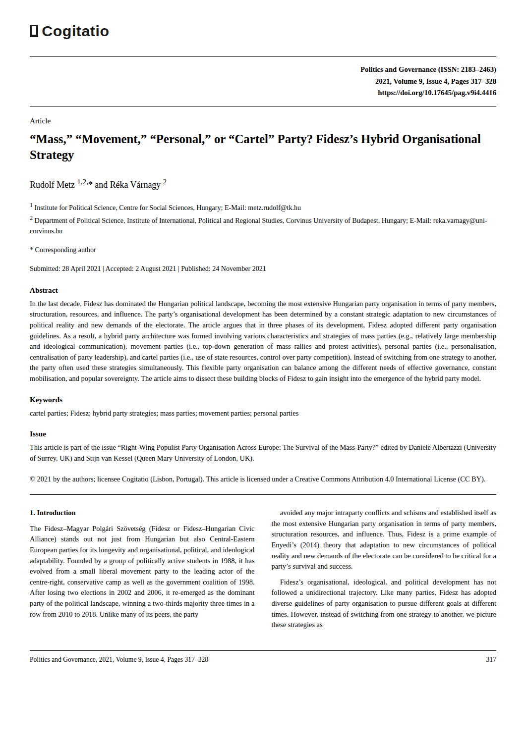Cogitatio
Politics and Governance (ISSN: 2183–2463)
2021, Volume 9, Issue 4, Pages 317–328
https://doi.org/10.17645/pag.v9i4.4416
Article
“Mass,” “Movement,” “Personal,” or “Cartel” Party? Fidesz’s Hybrid Organisational Strategy
Rudolf Metz 1,2,* and Réka Várnagy 2
1 Institute for Political Science, Centre for Social Sciences, Hungary; E-Mail: metz.rudolf@tk.hu
2 Department of Political Science, Institute of International, Political and Regional Studies, Corvinus University of Budapest, Hungary; E-Mail: reka.varnagy@uni-corvinus.hu
* Corresponding author
Submitted: 28 April 2021 | Accepted: 2 August 2021 | Published: 24 November 2021
Abstract
In the last decade, Fidesz has dominated the Hungarian political landscape, becoming the most extensive Hungarian party organisation in terms of party members, structuration, resources, and influence. The party’s organisational development has been determined by a constant strategic adaptation to new circumstances of political reality and new demands of the electorate. The article argues that in three phases of its development, Fidesz adopted different party organisation guidelines. As a result, a hybrid party architecture was formed involving various characteristics and strategies of mass parties (e.g., relatively large membership and ideological communication), movement parties (i.e., top-down generation of mass rallies and protest activities), personal parties (i.e., personalisation, centralisation of party leadership), and cartel parties (i.e., use of state resources, control over party competition). Instead of switching from one strategy to another, the party often used these strategies simultaneously. This flexible party organisation can balance among the different needs of effective governance, constant mobilisation, and popular sovereignty. The article aims to dissect these building blocks of Fidesz to gain insight into the emergence of the hybrid party model.
Keywords
cartel parties; Fidesz; hybrid party strategies; mass parties; movement parties; personal parties
Issue
This article is part of the issue “Right-Wing Populist Party Organisation Across Europe: The Survival of the Mass-Party?” edited by Daniele Albertazzi (University of Surrey, UK) and Stijn van Kessel (Queen Mary University of London, UK).
© 2021 by the authors; licensee Cogitatio (Lisbon, Portugal). This article is licensed under a Creative Commons Attribution 4.0 International License (CC BY).
1. Introduction
The Fidesz–Magyar Polgári Szövetség (Fidesz or Fidesz–Hungarian Civic Alliance) stands out not just from Hungarian but also Central-Eastern European parties for its longevity and organisational, political, and ideological adaptability. Founded by a group of politically active students in 1988, it has evolved from a small liberal movement party to the leading actor of the centre-right, conservative camp as well as the government coalition of 1998. After losing two elections in 2002 and 2006, it re-emerged as the dominant party of the political landscape, winning a two-thirds majority three times in a row from 2010 to 2018. Unlike many of its peers, the party
avoided any major intraparty conflicts and schisms and established itself as the most extensive Hungarian party organisation in terms of party members, structuration resources, and influence. Thus, Fidesz is a prime example of Enyedi’s (2014) theory that adaptation to new circumstances of political reality and new demands of the electorate can be considered to be critical for a party’s survival and success.
Fidesz’s organisational, ideological, and political development has not followed a unidirectional trajectory. Like many parties, Fidesz has adopted diverse guidelines of party organisation to pursue different goals at different times. However, instead of switching from one strategy to another, we picture these strategies as
Politics and Governance, 2021, Volume 9, Issue 4, Pages 317–328 317